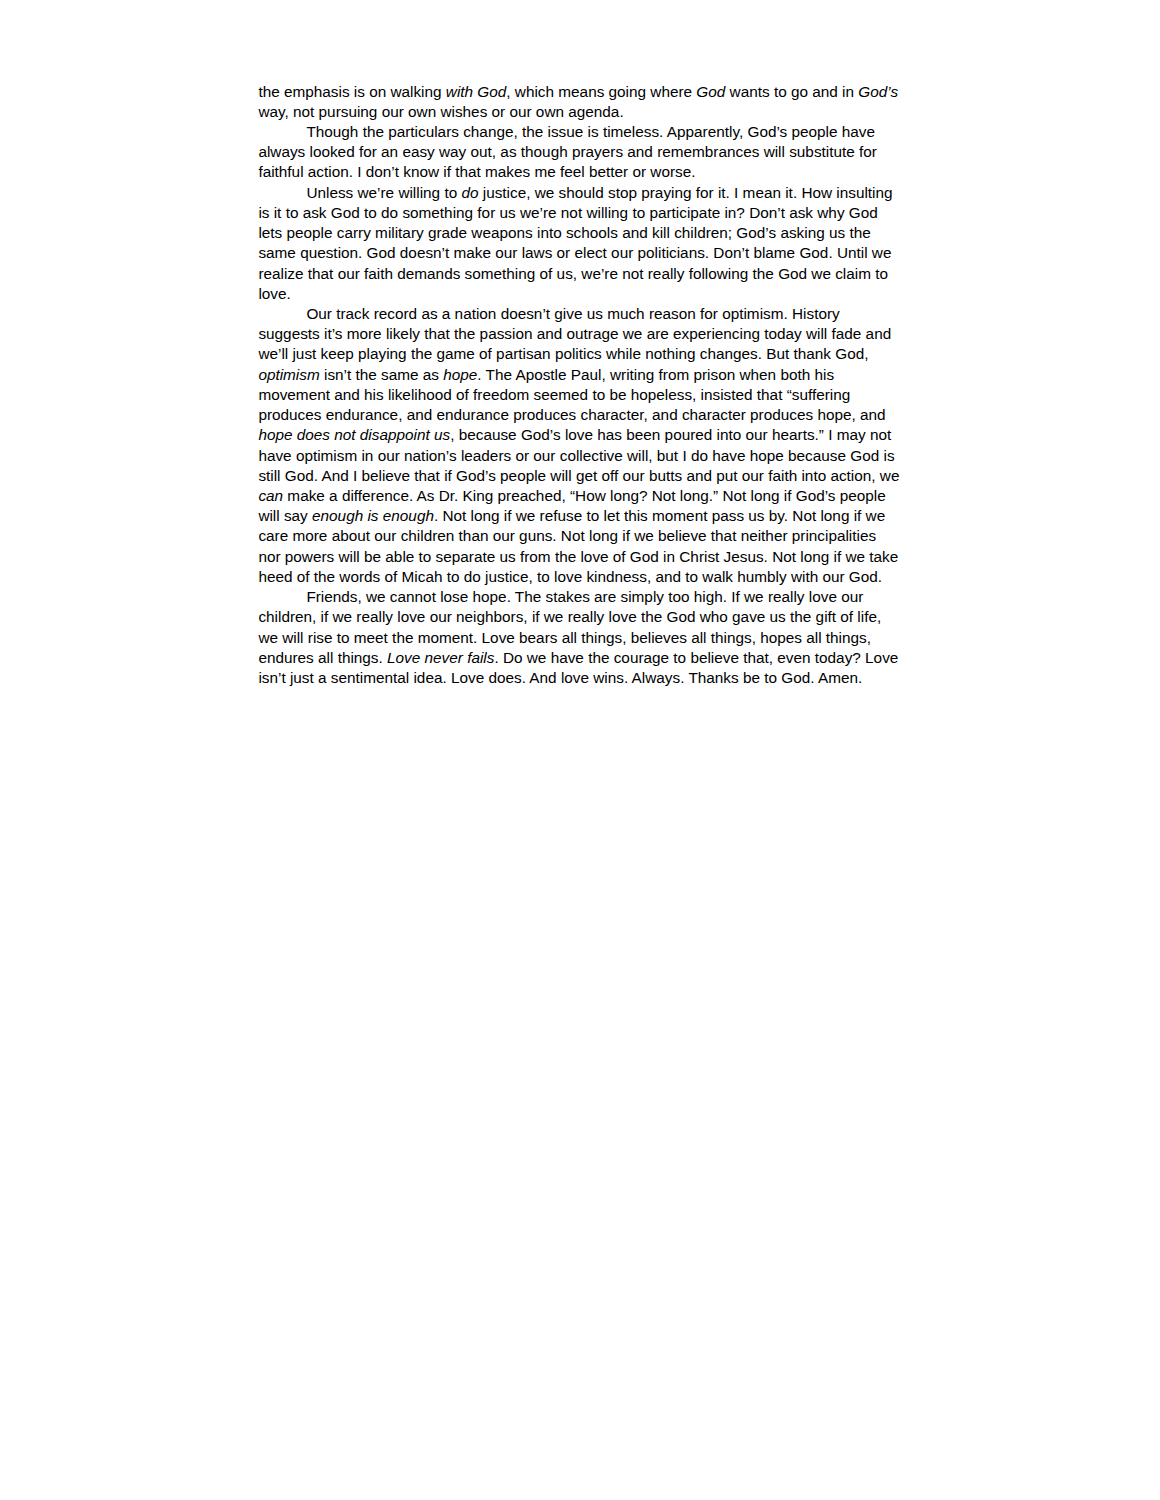the emphasis is on walking with God, which means going where God wants to go and in God’s way, not pursuing our own wishes or our own agenda.
Though the particulars change, the issue is timeless. Apparently, God’s people have always looked for an easy way out, as though prayers and remembrances will substitute for faithful action. I don’t know if that makes me feel better or worse.
Unless we’re willing to do justice, we should stop praying for it. I mean it. How insulting is it to ask God to do something for us we’re not willing to participate in? Don’t ask why God lets people carry military grade weapons into schools and kill children; God’s asking us the same question. God doesn’t make our laws or elect our politicians. Don’t blame God. Until we realize that our faith demands something of us, we’re not really following the God we claim to love.
Our track record as a nation doesn’t give us much reason for optimism. History suggests it’s more likely that the passion and outrage we are experiencing today will fade and we’ll just keep playing the game of partisan politics while nothing changes. But thank God, optimism isn’t the same as hope. The Apostle Paul, writing from prison when both his movement and his likelihood of freedom seemed to be hopeless, insisted that “suffering produces endurance, and endurance produces character, and character produces hope, and hope does not disappoint us, because God’s love has been poured into our hearts.” I may not have optimism in our nation’s leaders or our collective will, but I do have hope because God is still God. And I believe that if God’s people will get off our butts and put our faith into action, we can make a difference. As Dr. King preached, “How long? Not long.” Not long if God’s people will say enough is enough. Not long if we refuse to let this moment pass us by. Not long if we care more about our children than our guns. Not long if we believe that neither principalities nor powers will be able to separate us from the love of God in Christ Jesus. Not long if we take heed of the words of Micah to do justice, to love kindness, and to walk humbly with our God.
Friends, we cannot lose hope. The stakes are simply too high. If we really love our children, if we really love our neighbors, if we really love the God who gave us the gift of life, we will rise to meet the moment. Love bears all things, believes all things, hopes all things, endures all things. Love never fails. Do we have the courage to believe that, even today? Love isn’t just a sentimental idea. Love does. And love wins. Always. Thanks be to God. Amen.